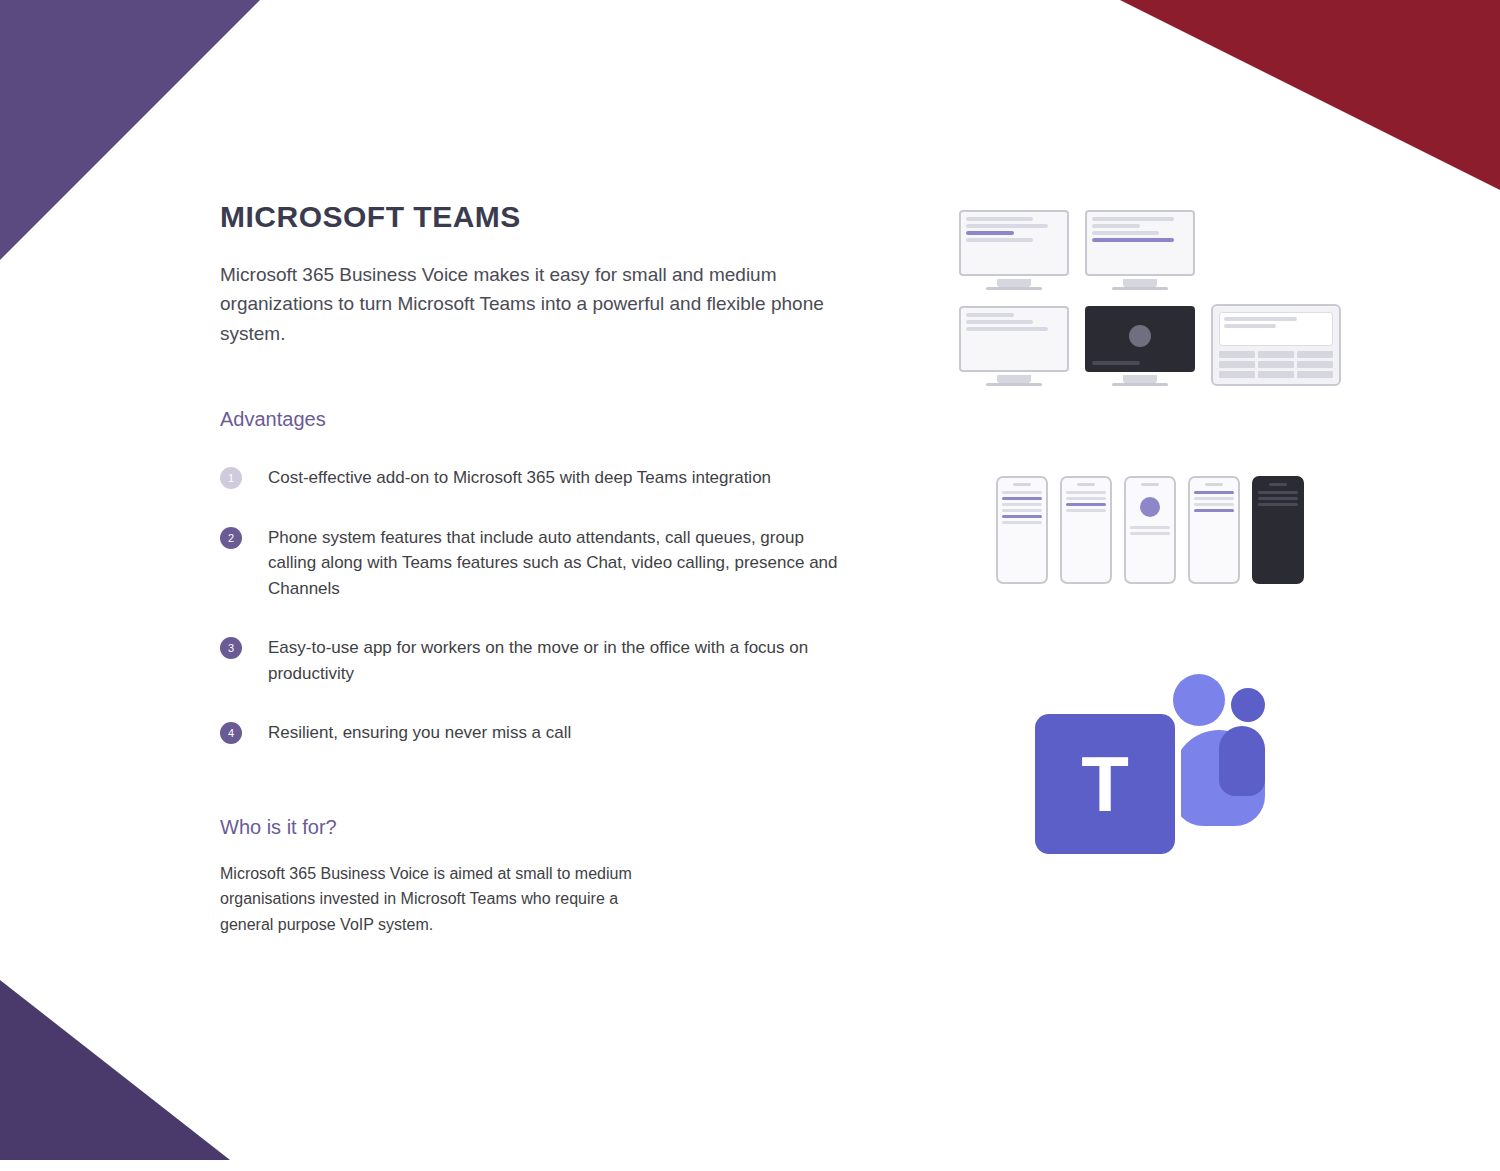MICROSOFT TEAMS
Microsoft 365 Business Voice makes it easy for small and medium organizations to turn Microsoft Teams into a powerful and flexible phone system.
Advantages
Cost-effective add-on to Microsoft 365 with deep Teams integration
Phone system features that include auto attendants, call queues, group calling along with Teams features such as Chat, video calling, presence and Channels
Easy-to-use app for workers on the move or in the office with a focus on productivity
Resilient, ensuring you never miss a call
Who is it for?
Microsoft 365 Business Voice is aimed at small to medium organisations invested in Microsoft Teams who require a general purpose VoIP system.
T